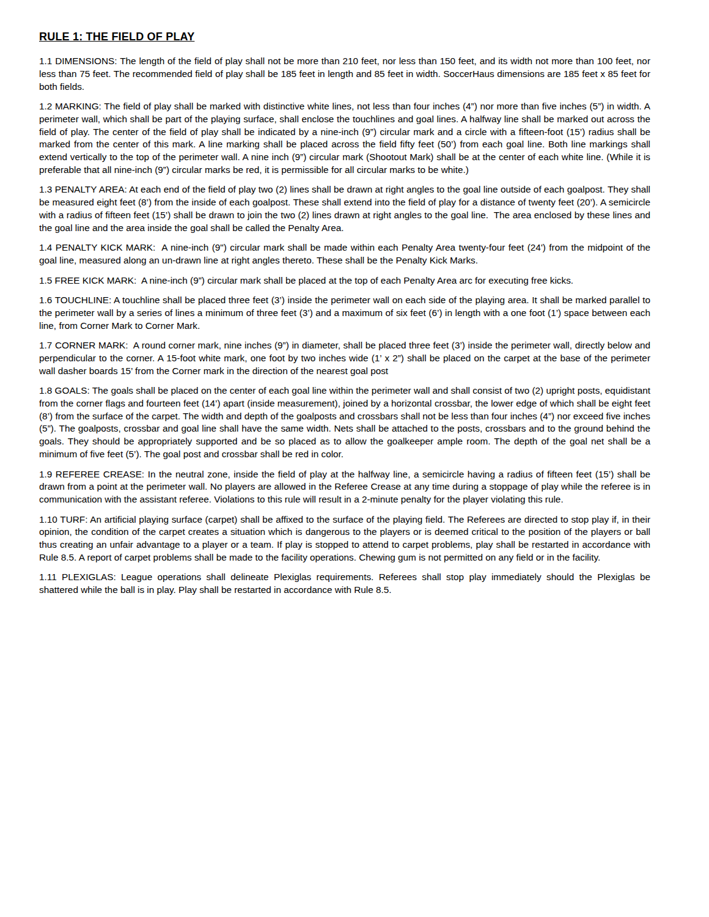RULE 1: THE FIELD OF PLAY
1.1 DIMENSIONS: The length of the field of play shall not be more than 210 feet, nor less than 150 feet, and its width not more than 100 feet, nor less than 75 feet. The recommended field of play shall be 185 feet in length and 85 feet in width. SoccerHaus dimensions are 185 feet x 85 feet for both fields.
1.2 MARKING: The field of play shall be marked with distinctive white lines, not less than four inches (4”) nor more than five inches (5”) in width. A perimeter wall, which shall be part of the playing surface, shall enclose the touchlines and goal lines. A halfway line shall be marked out across the field of play. The center of the field of play shall be indicated by a nine-inch (9”) circular mark and a circle with a fifteen-foot (15’) radius shall be marked from the center of this mark. A line marking shall be placed across the field fifty feet (50’) from each goal line. Both line markings shall extend vertically to the top of the perimeter wall. A nine inch (9”) circular mark (Shootout Mark) shall be at the center of each white line. (While it is preferable that all nine-inch (9”) circular marks be red, it is permissible for all circular marks to be white.)
1.3 PENALTY AREA: At each end of the field of play two (2) lines shall be drawn at right angles to the goal line outside of each goalpost. They shall be measured eight feet (8’) from the inside of each goalpost. These shall extend into the field of play for a distance of twenty feet (20’). A semicircle with a radius of fifteen feet (15’) shall be drawn to join the two (2) lines drawn at right angles to the goal line. The area enclosed by these lines and the goal line and the area inside the goal shall be called the Penalty Area.
1.4 PENALTY KICK MARK: A nine-inch (9") circular mark shall be made within each Penalty Area twenty-four feet (24') from the midpoint of the goal line, measured along an un-drawn line at right angles thereto. These shall be the Penalty Kick Marks.
1.5 FREE KICK MARK: A nine-inch (9”) circular mark shall be placed at the top of each Penalty Area arc for executing free kicks.
1.6 TOUCHLINE: A touchline shall be placed three feet (3’) inside the perimeter wall on each side of the playing area. It shall be marked parallel to the perimeter wall by a series of lines a minimum of three feet (3’) and a maximum of six feet (6’) in length with a one foot (1’) space between each line, from Corner Mark to Corner Mark.
1.7 CORNER MARK: A round corner mark, nine inches (9”) in diameter, shall be placed three feet (3’) inside the perimeter wall, directly below and perpendicular to the corner. A 15-foot white mark, one foot by two inches wide (1’ x 2”) shall be placed on the carpet at the base of the perimeter wall dasher boards 15’ from the Corner mark in the direction of the nearest goal post
1.8 GOALS: The goals shall be placed on the center of each goal line within the perimeter wall and shall consist of two (2) upright posts, equidistant from the corner flags and fourteen feet (14’) apart (inside measurement), joined by a horizontal crossbar, the lower edge of which shall be eight feet (8’) from the surface of the carpet. The width and depth of the goalposts and crossbars shall not be less than four inches (4”) nor exceed five inches (5”). The goalposts, crossbar and goal line shall have the same width. Nets shall be attached to the posts, crossbars and to the ground behind the goals. They should be appropriately supported and be so placed as to allow the goalkeeper ample room. The depth of the goal net shall be a minimum of five feet (5’). The goal post and crossbar shall be red in color.
1.9 REFEREE CREASE: In the neutral zone, inside the field of play at the halfway line, a semicircle having a radius of fifteen feet (15’) shall be drawn from a point at the perimeter wall. No players are allowed in the Referee Crease at any time during a stoppage of play while the referee is in communication with the assistant referee. Violations to this rule will result in a 2-minute penalty for the player violating this rule.
1.10 TURF: An artificial playing surface (carpet) shall be affixed to the surface of the playing field. The Referees are directed to stop play if, in their opinion, the condition of the carpet creates a situation which is dangerous to the players or is deemed critical to the position of the players or ball thus creating an unfair advantage to a player or a team. If play is stopped to attend to carpet problems, play shall be restarted in accordance with Rule 8.5. A report of carpet problems shall be made to the facility operations. Chewing gum is not permitted on any field or in the facility.
1.11 PLEXIGLAS: League operations shall delineate Plexiglas requirements. Referees shall stop play immediately should the Plexiglas be shattered while the ball is in play. Play shall be restarted in accordance with Rule 8.5.